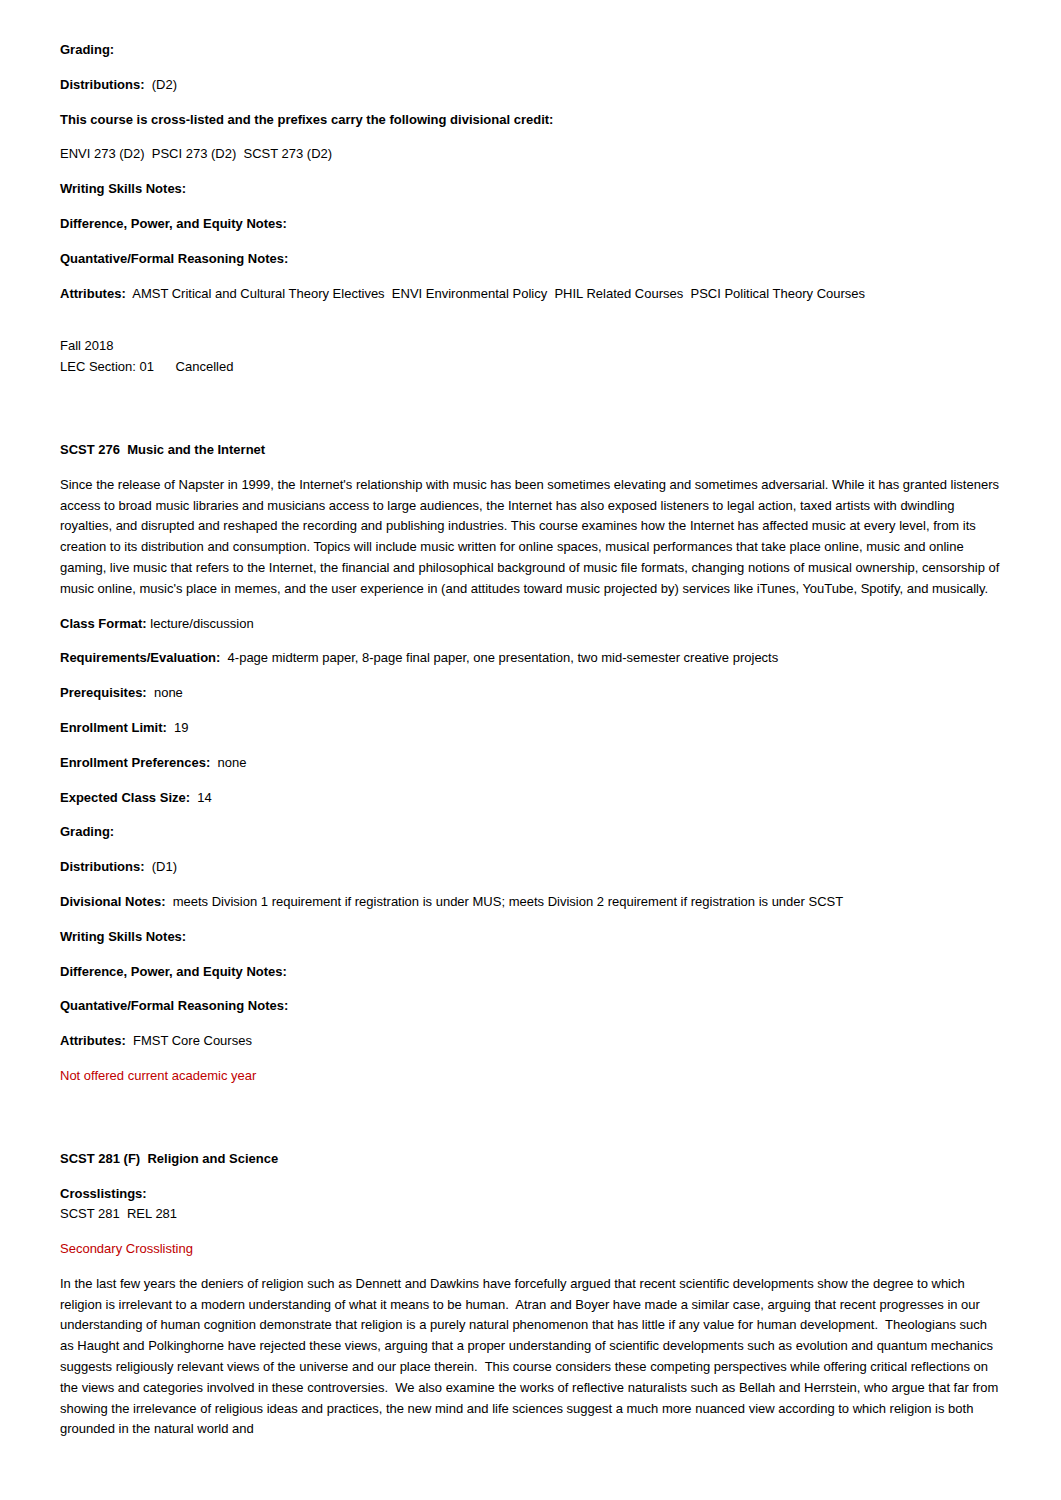Grading:
Distributions: (D2)
This course is cross-listed and the prefixes carry the following divisional credit:
ENVI 273 (D2) PSCI 273 (D2) SCST 273 (D2)
Writing Skills Notes:
Difference, Power, and Equity Notes:
Quantative/Formal Reasoning Notes:
Attributes: AMST Critical and Cultural Theory Electives ENVI Environmental Policy PHIL Related Courses PSCI Political Theory Courses
Fall 2018
LEC Section: 01 Cancelled
SCST 276 Music and the Internet
Since the release of Napster in 1999, the Internet's relationship with music has been sometimes elevating and sometimes adversarial. While it has granted listeners access to broad music libraries and musicians access to large audiences, the Internet has also exposed listeners to legal action, taxed artists with dwindling royalties, and disrupted and reshaped the recording and publishing industries. This course examines how the Internet has affected music at every level, from its creation to its distribution and consumption. Topics will include music written for online spaces, musical performances that take place online, music and online gaming, live music that refers to the Internet, the financial and philosophical background of music file formats, changing notions of musical ownership, censorship of music online, music's place in memes, and the user experience in (and attitudes toward music projected by) services like iTunes, YouTube, Spotify, and musically.
Class Format: lecture/discussion
Requirements/Evaluation: 4-page midterm paper, 8-page final paper, one presentation, two mid-semester creative projects
Prerequisites: none
Enrollment Limit: 19
Enrollment Preferences: none
Expected Class Size: 14
Grading:
Distributions: (D1)
Divisional Notes: meets Division 1 requirement if registration is under MUS; meets Division 2 requirement if registration is under SCST
Writing Skills Notes:
Difference, Power, and Equity Notes:
Quantative/Formal Reasoning Notes:
Attributes: FMST Core Courses
Not offered current academic year
SCST 281 (F) Religion and Science
Crosslistings:
SCST 281 REL 281
Secondary Crosslisting
In the last few years the deniers of religion such as Dennett and Dawkins have forcefully argued that recent scientific developments show the degree to which religion is irrelevant to a modern understanding of what it means to be human. Atran and Boyer have made a similar case, arguing that recent progresses in our understanding of human cognition demonstrate that religion is a purely natural phenomenon that has little if any value for human development. Theologians such as Haught and Polkinghorne have rejected these views, arguing that a proper understanding of scientific developments such as evolution and quantum mechanics suggests religiously relevant views of the universe and our place therein. This course considers these competing perspectives while offering critical reflections on the views and categories involved in these controversies. We also examine the works of reflective naturalists such as Bellah and Herrstein, who argue that far from showing the irrelevance of religious ideas and practices, the new mind and life sciences suggest a much more nuanced view according to which religion is both grounded in the natural world and